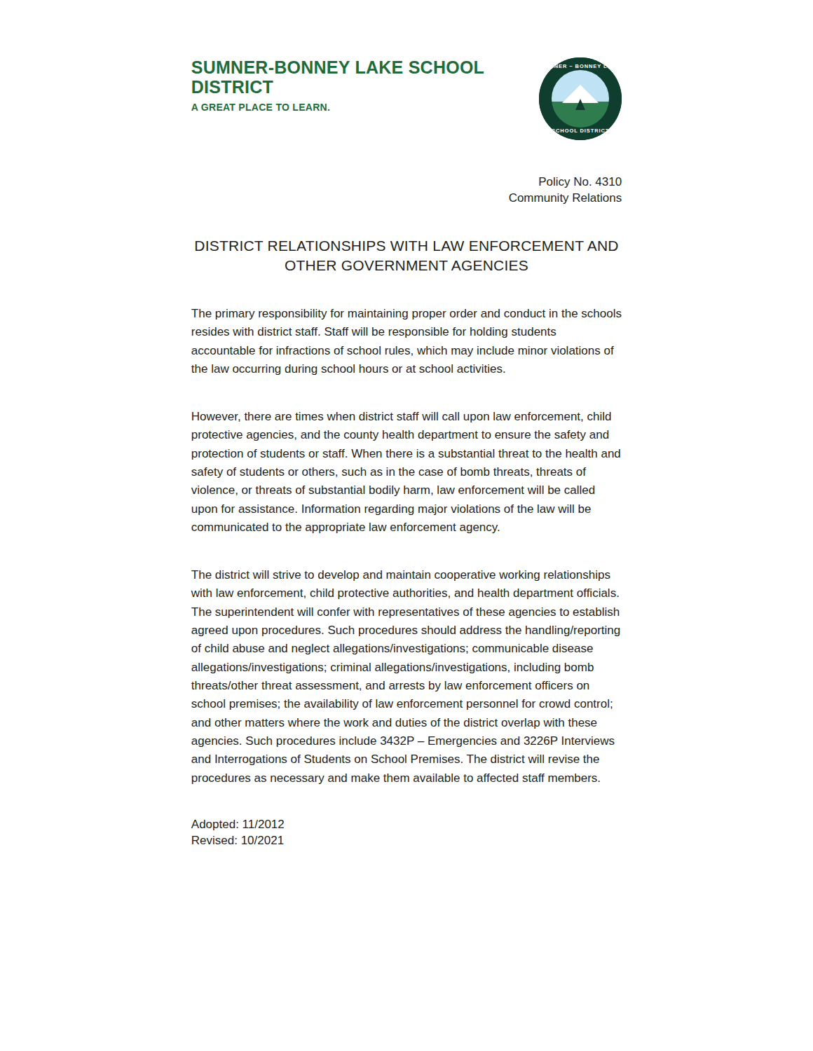SUMNER-BONNEY LAKE SCHOOL DISTRICT
A GREAT PLACE TO LEARN.
Sumner ~ Bonney Lake
School District
Policy No. 4310
Community Relations
District Relationships with Law Enforcement and Other Government Agencies
The primary responsibility for maintaining proper order and conduct in the schools resides with district staff. Staff will be responsible for holding students accountable for infractions of school rules, which may include minor violations of the law occurring during school hours or at school activities.
However, there are times when district staff will call upon law enforcement, child protective agencies, and the county health department to ensure the safety and protection of students or staff. When there is a substantial threat to the health and safety of students or others, such as in the case of bomb threats, threats of violence, or threats of substantial bodily harm, law enforcement will be called upon for assistance. Information regarding major violations of the law will be communicated to the appropriate law enforcement agency.
The district will strive to develop and maintain cooperative working relationships with law enforcement, child protective authorities, and health department officials. The superintendent will confer with representatives of these agencies to establish agreed upon procedures. Such procedures should address the handling/reporting of child abuse and neglect allegations/investigations; communicable disease allegations/investigations; criminal allegations/investigations, including bomb threats/other threat assessment, and arrests by law enforcement officers on school premises; the availability of law enforcement personnel for crowd control; and other matters where the work and duties of the district overlap with these agencies. Such procedures include 3432P – Emergencies and 3226P Interviews and Interrogations of Students on School Premises. The district will revise the procedures as necessary and make them available to affected staff members.
Adopted: 11/2012
Revised: 10/2021